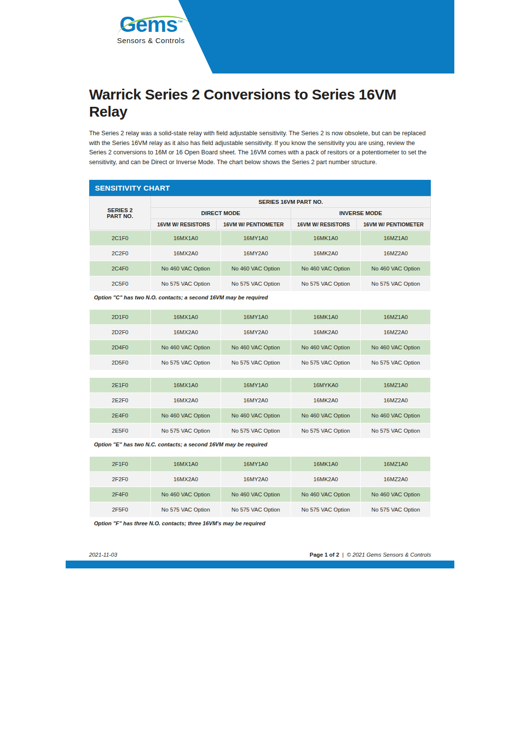Gems™
Sensors & Controls
Warrick Series 2 Conversions to Series 16VM Relay
The Series 2 relay was a solid-state relay with field adjustable sensitivity. The Series 2 is now obsolete, but can be replaced with the Series 16VM relay as it also has field adjustable sensitivity. If you know the sensitivity you are using, review the Series 2 conversions to 16M or 16 Open Board sheet. The 16VM comes with a pack of resitors or a potentiometer to set the sensitivity, and can be Direct or Inverse Mode. The chart below shows the Series 2 part number structure.
SENSITIVITY CHART
| SERIES 2 PART NO. | SERIES 16VM PART NO. |
| DIRECT MODE | INVERSE MODE |
| 16VM W/ RESISTORS | 16VM W/ PENTIOMETER | 16VM W/ RESISTORS | 16VM W/ PENTIOMETER |
| 2C1F0 | 16MX1A0 | 16MY1A0 | 16MK1A0 | 16MZ1A0 |
| 2C2F0 | 16MX2A0 | 16MY2A0 | 16MK2A0 | 16MZ2A0 |
| 2C4F0 | No 460 VAC Option | No 460 VAC Option | No 460 VAC Option | No 460 VAC Option |
| 2C5F0 | No 575 VAC Option | No 575 VAC Option | No 575 VAC Option | No 575 VAC Option |
Option "C" has two N.O. contacts; a second 16VM may be required
| 2D1F0 | 16MX1A0 | 16MY1A0 | 16MK1A0 | 16MZ1A0 |
| 2D2F0 | 16MX2A0 | 16MY2A0 | 16MK2A0 | 16MZ2A0 |
| 2D4F0 | No 460 VAC Option | No 460 VAC Option | No 460 VAC Option | No 460 VAC Option |
| 2D5F0 | No 575 VAC Option | No 575 VAC Option | No 575 VAC Option | No 575 VAC Option |
| 2E1F0 | 16MX1A0 | 16MY1A0 | 16MYKA0 | 16MZ1A0 |
| 2E2F0 | 16MX2A0 | 16MY2A0 | 16MK2A0 | 16MZ2A0 |
| 2E4F0 | No 460 VAC Option | No 460 VAC Option | No 460 VAC Option | No 460 VAC Option |
| 2E5F0 | No 575 VAC Option | No 575 VAC Option | No 575 VAC Option | No 575 VAC Option |
Option "E" has two N.C. contacts; a second 16VM may be required
| 2F1F0 | 16MX1A0 | 16MY1A0 | 16MK1A0 | 16MZ1A0 |
| 2F2F0 | 16MX2A0 | 16MY2A0 | 16MK2A0 | 16MZ2A0 |
| 2F4F0 | No 460 VAC Option | No 460 VAC Option | No 460 VAC Option | No 460 VAC Option |
| 2F5F0 | No 575 VAC Option | No 575 VAC Option | No 575 VAC Option | No 575 VAC Option |
Option "F" has three N.O. contacts; three 16VM's may be required
2021-11-03
Page 1 of 2 | © 2021 Gems Sensors & Controls